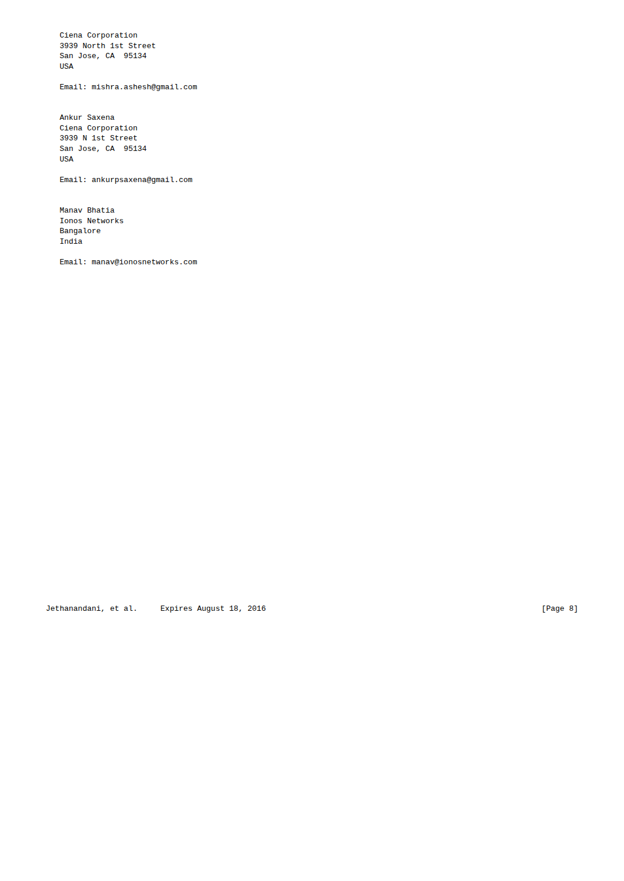Ciena Corporation
   3939 North 1st Street
   San Jose, CA  95134
   USA

   Email: mishra.ashesh@gmail.com


   Ankur Saxena
   Ciena Corporation
   3939 N 1st Street
   San Jose, CA  95134
   USA

   Email: ankurpsaxena@gmail.com


   Manav Bhatia
   Ionos Networks
   Bangalore
   India

   Email: manav@ionosnetworks.com
Jethanandani, et al. Expires August 18, 2016 [Page 8]